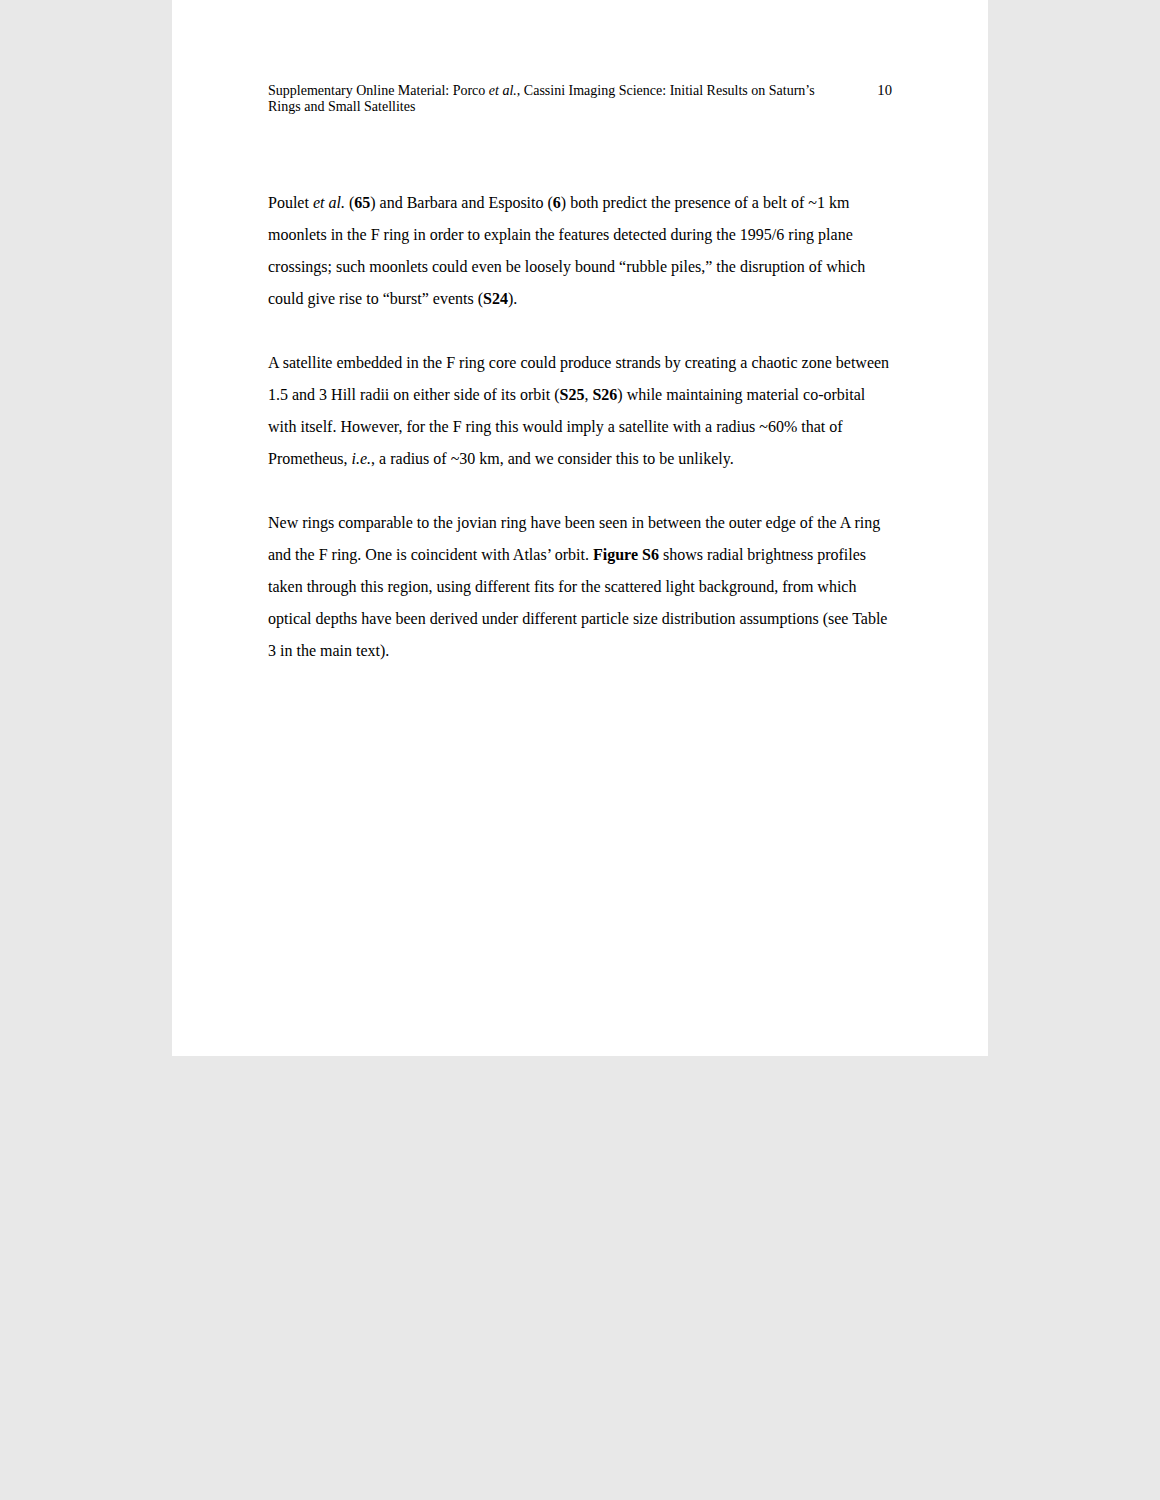Supplementary Online Material: Porco et al., Cassini Imaging Science: Initial Results on Saturn’s Rings and Small Satellites
10
Poulet et al. (65) and Barbara and Esposito (6) both predict the presence of a belt of ~1 km moonlets in the F ring in order to explain the features detected during the 1995/6 ring plane crossings; such moonlets could even be loosely bound “rubble piles,” the disruption of which could give rise to “burst” events (S24).
A satellite embedded in the F ring core could produce strands by creating a chaotic zone between 1.5 and 3 Hill radii on either side of its orbit (S25, S26) while maintaining material co-orbital with itself. However, for the F ring this would imply a satellite with a radius ~60% that of Prometheus, i.e., a radius of ~30 km, and we consider this to be unlikely.
New rings comparable to the jovian ring have been seen in between the outer edge of the A ring and the F ring. One is coincident with Atlas’ orbit. Figure S6 shows radial brightness profiles taken through this region, using different fits for the scattered light background, from which optical depths have been derived under different particle size distribution assumptions (see Table 3 in the main text).